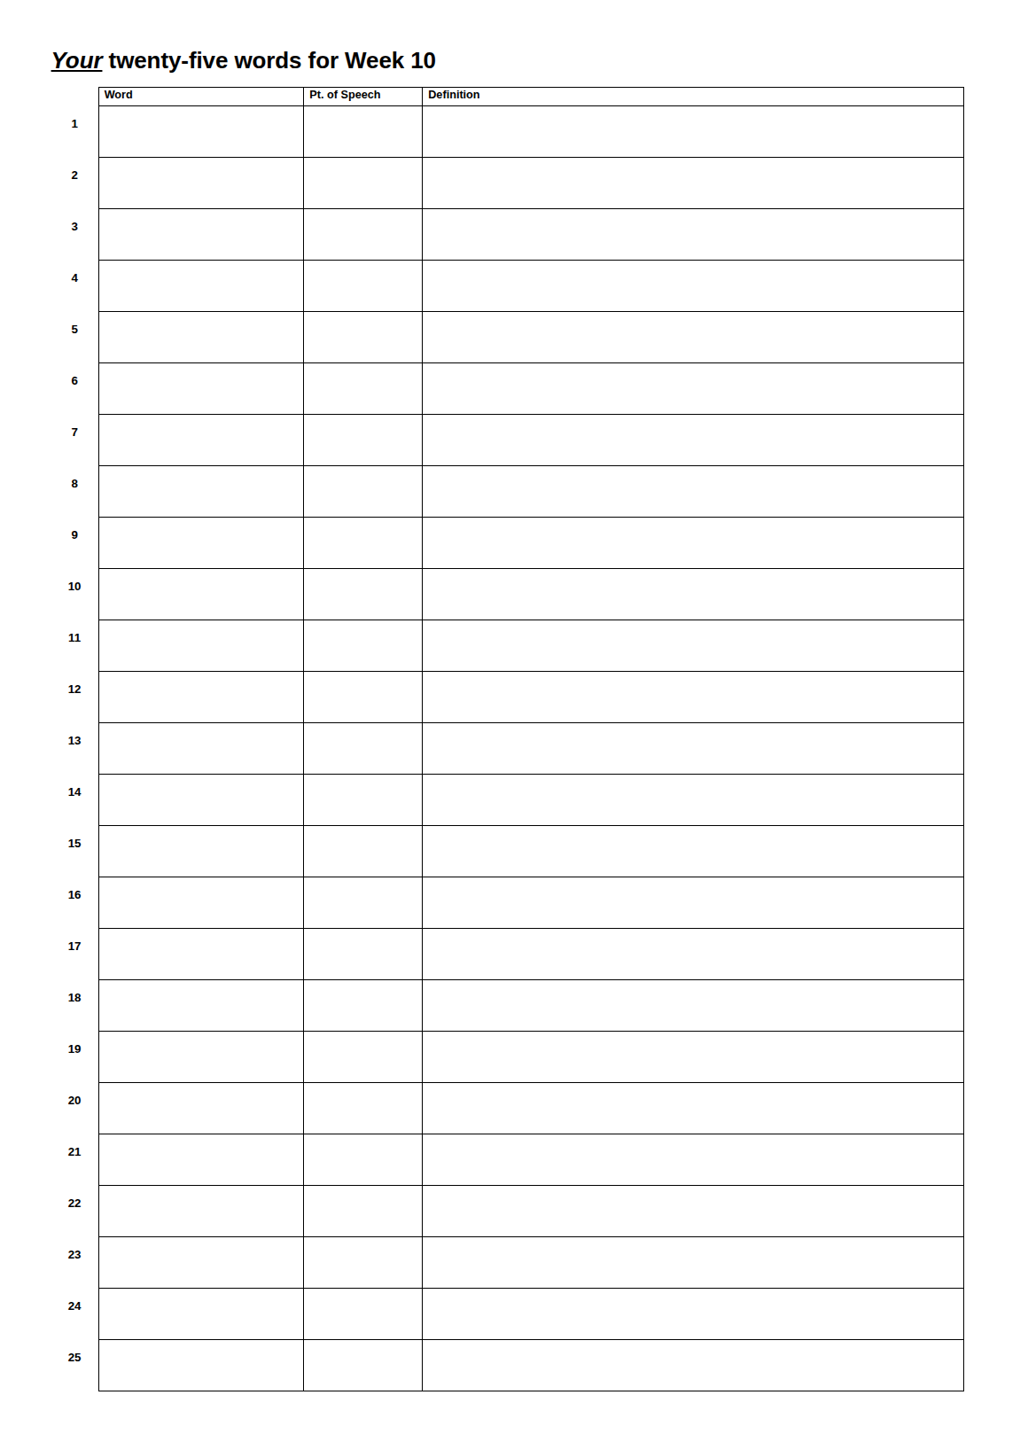Your twenty-five words for Week 10
| | Word | Pt. of Speech | Definition |
| --- | --- | --- | --- |
| 1 | | | |
| 2 | | | |
| 3 | | | |
| 4 | | | |
| 5 | | | |
| 6 | | | |
| 7 | | | |
| 8 | | | |
| 9 | | | |
| 10 | | | |
| 11 | | | |
| 12 | | | |
| 13 | | | |
| 14 | | | |
| 15 | | | |
| 16 | | | |
| 17 | | | |
| 18 | | | |
| 19 | | | |
| 20 | | | |
| 21 | | | |
| 22 | | | |
| 23 | | | |
| 24 | | | |
| 25 | | | |